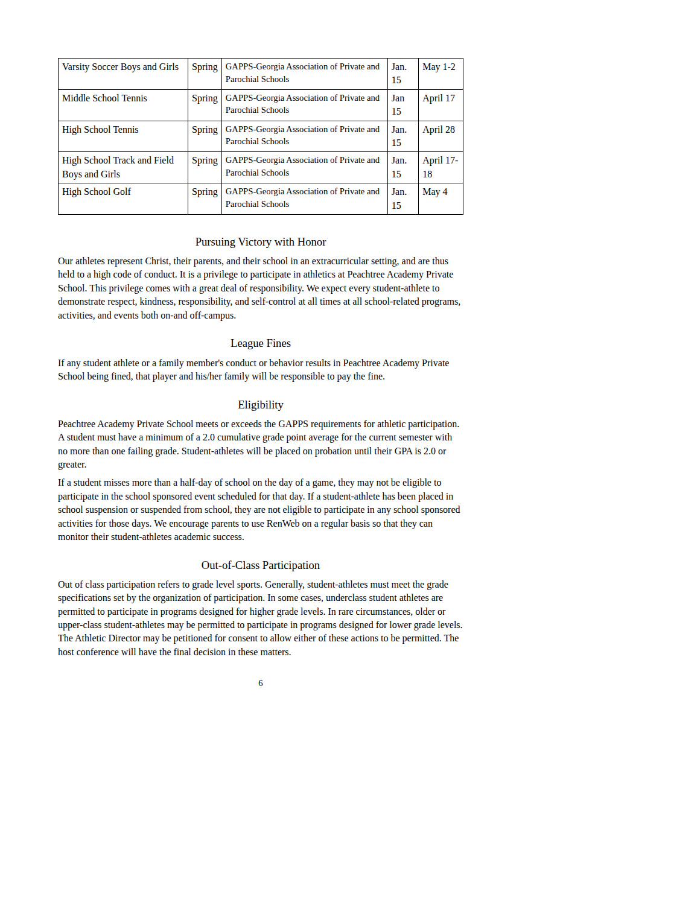| Varsity Soccer Boys and Girls | Spring | GAPPS-Georgia Association of Private and Parochial Schools | Jan. 15 | May 1-2 |
| Middle School Tennis | Spring | GAPPS-Georgia Association of Private and Parochial Schools | Jan 15 | April 17 |
| High School Tennis | Spring | GAPPS-Georgia Association of Private and Parochial Schools | Jan. 15 | April 28 |
| High School Track and Field Boys and Girls | Spring | GAPPS-Georgia Association of Private and Parochial Schools | Jan. 15 | April 17-18 |
| High School Golf | Spring | GAPPS-Georgia Association of Private and Parochial Schools | Jan. 15 | May 4 |
Pursuing Victory with Honor
Our athletes represent Christ, their parents, and their school in an extracurricular setting, and are thus held to a high code of conduct. It is a privilege to participate in athletics at Peachtree Academy Private School. This privilege comes with a great deal of responsibility. We expect every student-athlete to demonstrate respect, kindness, responsibility, and self-control at all times at all school-related programs, activities, and events both on-and off-campus.
League Fines
If any student athlete or a family member's conduct or behavior results in Peachtree Academy Private School being fined, that player and his/her family will be responsible to pay the fine.
Eligibility
Peachtree Academy Private School meets or exceeds the GAPPS requirements for athletic participation. A student must have a minimum of a 2.0 cumulative grade point average for the current semester with no more than one failing grade. Student-athletes will be placed on probation until their GPA is 2.0 or greater.
If a student misses more than a half-day of school on the day of a game, they may not be eligible to participate in the school sponsored event scheduled for that day. If a student-athlete has been placed in school suspension or suspended from school, they are not eligible to participate in any school sponsored activities for those days. We encourage parents to use RenWeb on a regular basis so that they can monitor their student-athletes academic success.
Out-of-Class Participation
Out of class participation refers to grade level sports. Generally, student-athletes must meet the grade specifications set by the organization of participation. In some cases, underclass student athletes are permitted to participate in programs designed for higher grade levels. In rare circumstances, older or upper-class student-athletes may be permitted to participate in programs designed for lower grade levels. The Athletic Director may be petitioned for consent to allow either of these actions to be permitted. The host conference will have the final decision in these matters.
6